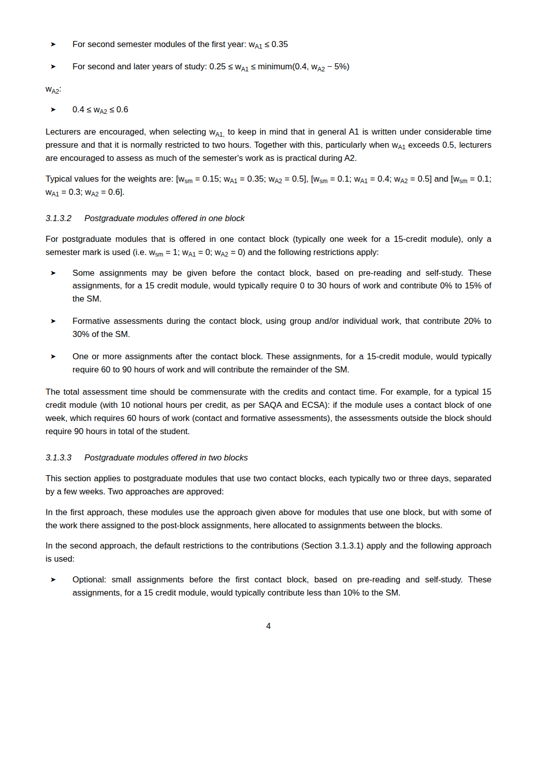For second semester modules of the first year: wA1 ≤ 0.35
For second and later years of study: 0.25 ≤ wA1 ≤ minimum(0.4, wA2 − 5%)
wA2:
0.4 ≤ wA2 ≤ 0.6
Lecturers are encouraged, when selecting wA1, to keep in mind that in general A1 is written under considerable time pressure and that it is normally restricted to two hours. Together with this, particularly when wA1 exceeds 0.5, lecturers are encouraged to assess as much of the semester's work as is practical during A2.
Typical values for the weights are: [wsm = 0.15; wA1 = 0.35; wA2 = 0.5], [wsm = 0.1; wA1 = 0.4; wA2 = 0.5] and [wsm = 0.1; wA1 = 0.3; wA2 = 0.6].
3.1.3.2 Postgraduate modules offered in one block
For postgraduate modules that is offered in one contact block (typically one week for a 15-credit module), only a semester mark is used (i.e. wsm = 1; wA1 = 0; wA2 = 0) and the following restrictions apply:
Some assignments may be given before the contact block, based on pre-reading and self-study. These assignments, for a 15 credit module, would typically require 0 to 30 hours of work and contribute 0% to 15% of the SM.
Formative assessments during the contact block, using group and/or individual work, that contribute 20% to 30% of the SM.
One or more assignments after the contact block. These assignments, for a 15-credit module, would typically require 60 to 90 hours of work and will contribute the remainder of the SM.
The total assessment time should be commensurate with the credits and contact time. For example, for a typical 15 credit module (with 10 notional hours per credit, as per SAQA and ECSA): if the module uses a contact block of one week, which requires 60 hours of work (contact and formative assessments), the assessments outside the block should require 90 hours in total of the student.
3.1.3.3 Postgraduate modules offered in two blocks
This section applies to postgraduate modules that use two contact blocks, each typically two or three days, separated by a few weeks. Two approaches are approved:
In the first approach, these modules use the approach given above for modules that use one block, but with some of the work there assigned to the post-block assignments, here allocated to assignments between the blocks.
In the second approach, the default restrictions to the contributions (Section 3.1.3.1) apply and the following approach is used:
Optional: small assignments before the first contact block, based on pre-reading and self-study. These assignments, for a 15 credit module, would typically contribute less than 10% to the SM.
4